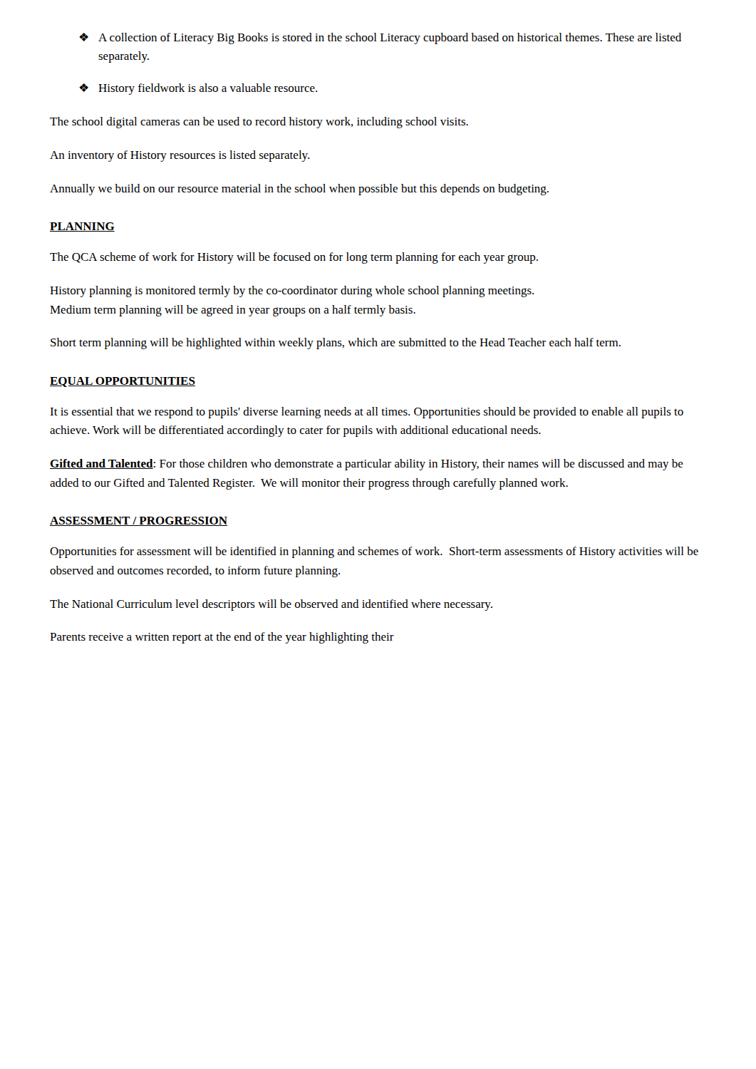A collection of Literacy Big Books is stored in the school Literacy cupboard based on historical themes. These are listed separately.
History fieldwork is also a valuable resource.
The school digital cameras can be used to record history work, including school visits.
An inventory of History resources is listed separately.
Annually we build on our resource material in the school when possible but this depends on budgeting.
PLANNING
The QCA scheme of work for History will be focused on for long term planning for each year group.
History planning is monitored termly by the co-coordinator during whole school planning meetings.
Medium term planning will be agreed in year groups on a half termly basis.
Short term planning will be highlighted within weekly plans, which are submitted to the Head Teacher each half term.
EQUAL OPPORTUNITIES
It is essential that we respond to pupils' diverse learning needs at all times. Opportunities should be provided to enable all pupils to achieve. Work will be differentiated accordingly to cater for pupils with additional educational needs.
Gifted and Talented: For those children who demonstrate a particular ability in History, their names will be discussed and may be added to our Gifted and Talented Register. We will monitor their progress through carefully planned work.
ASSESSMENT / PROGRESSION
Opportunities for assessment will be identified in planning and schemes of work. Short-term assessments of History activities will be observed and outcomes recorded, to inform future planning.
The National Curriculum level descriptors will be observed and identified where necessary.
Parents receive a written report at the end of the year highlighting their